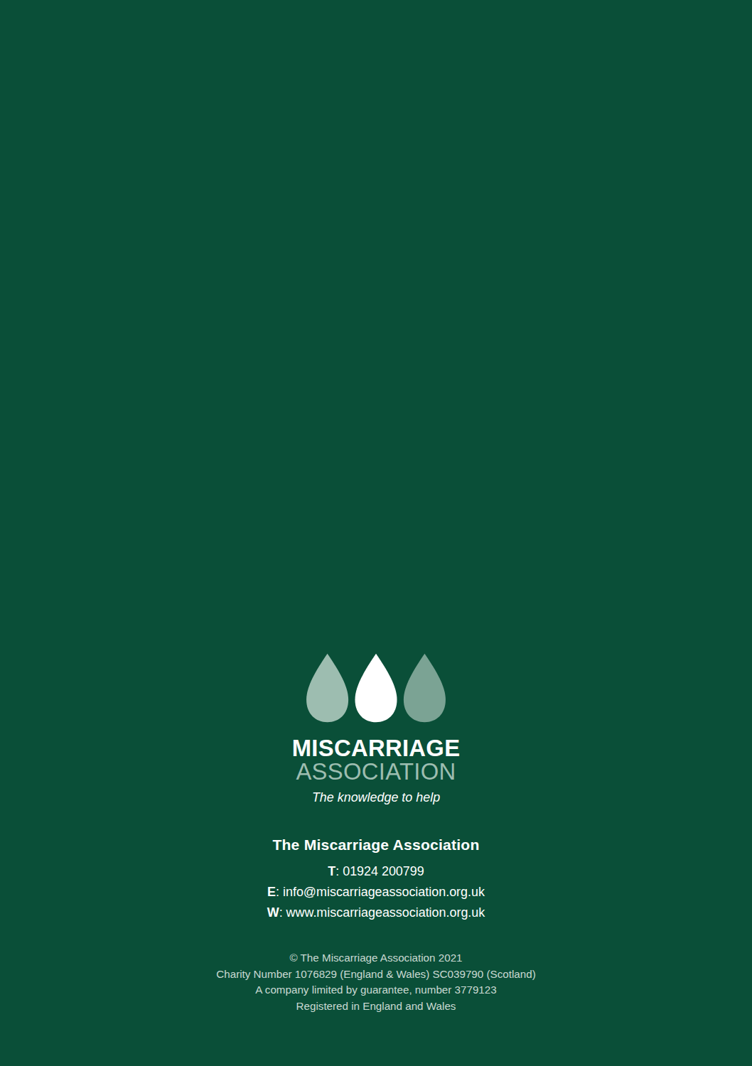MISCARRIAGE ASSOCIATION
The knowledge to help
The Miscarriage Association
T: 01924 200799
E: info@miscarriageassociation.org.uk
W: www.miscarriageassociation.org.uk
© The Miscarriage Association 2021
Charity Number 1076829 (England & Wales) SC039790 (Scotland)
A company limited by guarantee, number 3779123
Registered in England and Wales